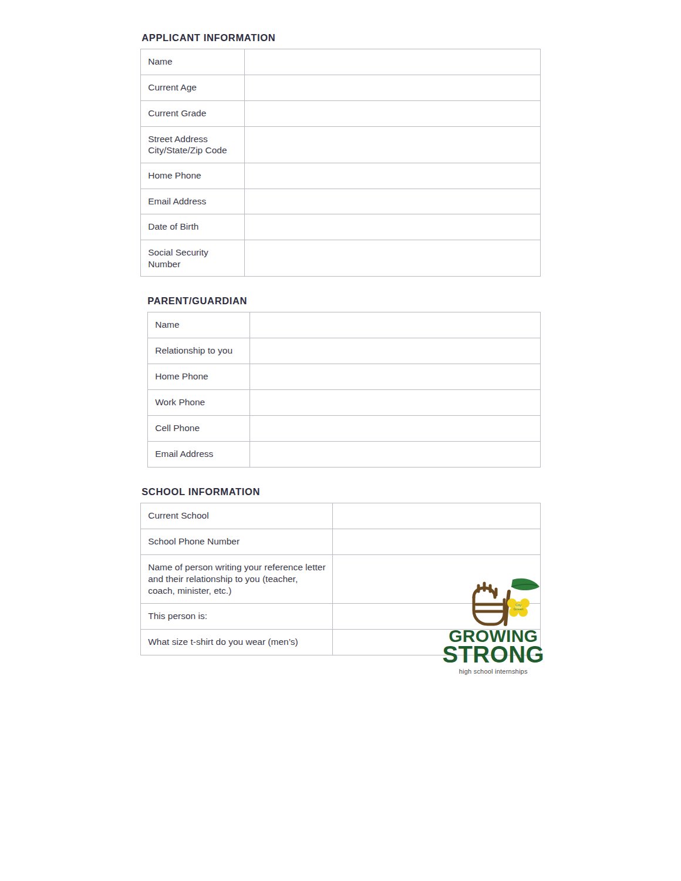Applicant Information
| Name | |
| Current Age | |
| Current Grade | |
| Street Address City/State/Zip Code | |
| Home Phone | |
| Email Address | |
| Date of Birth | |
| Social Security Number | |
Parent/Guardian
| Name | |
| Relationship to you | |
| Home Phone | |
| Work Phone | |
| Cell Phone | |
| Email Address | |
School Information
| Current School | |
| School Phone Number | |
| Name of person writing your reference letter and their relationship to you (teacher, coach, minister, etc.) | |
| This person is: | |
| What size t-shirt do you wear (men’s) | |
City Green
GROWING
STRONG
high school internships